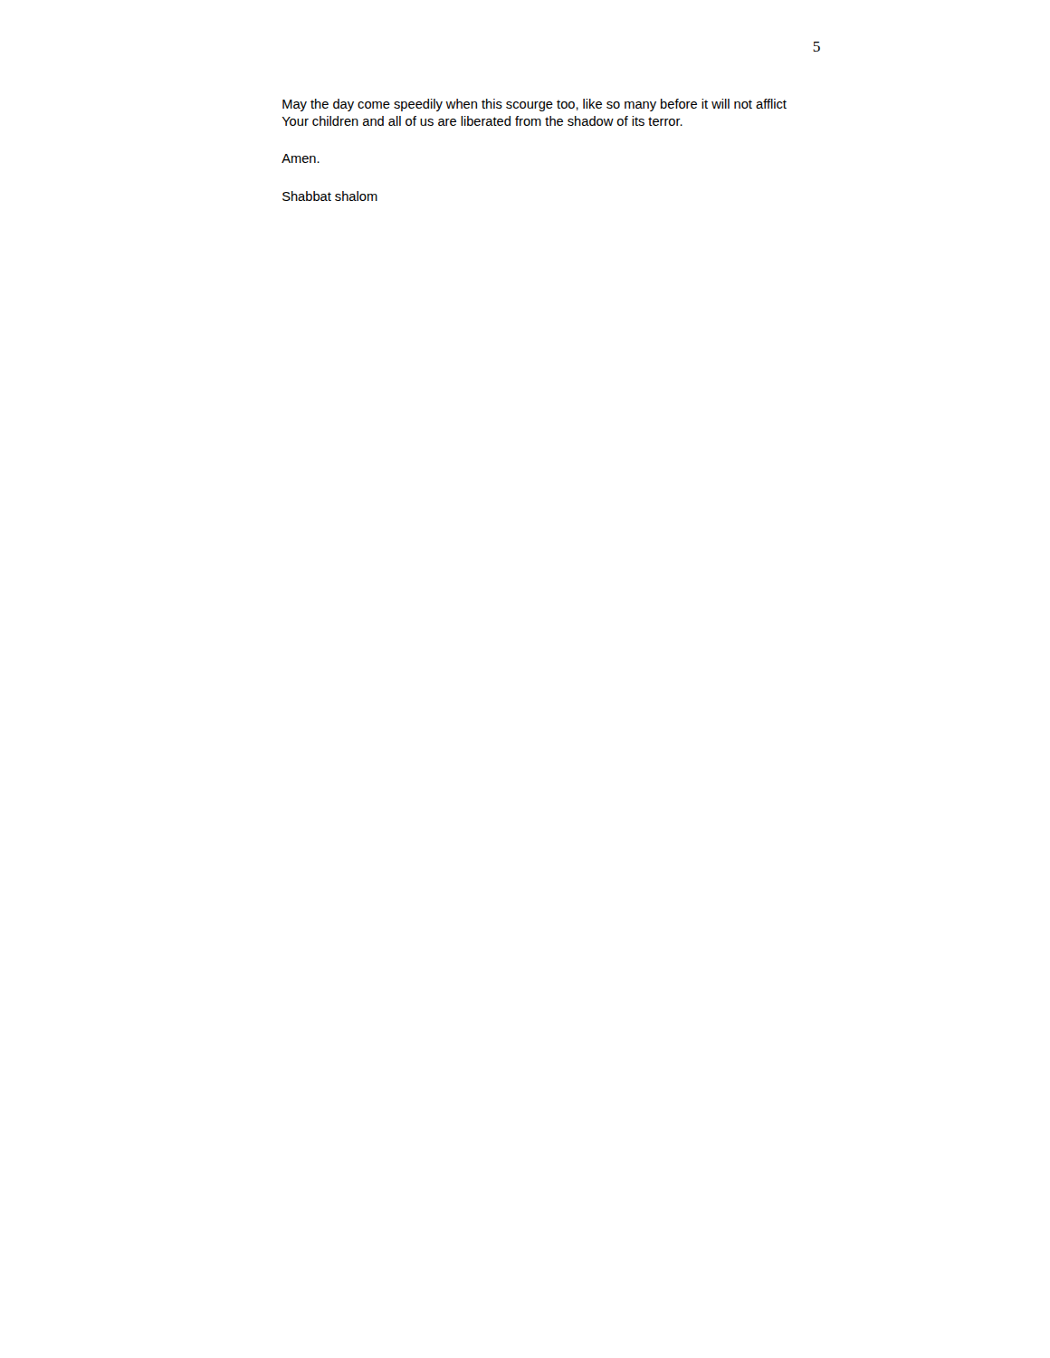5
May the day come speedily when this scourge too, like so many before it will not afflict Your children and all of us are liberated from the shadow of its terror.
Amen.
Shabbat shalom